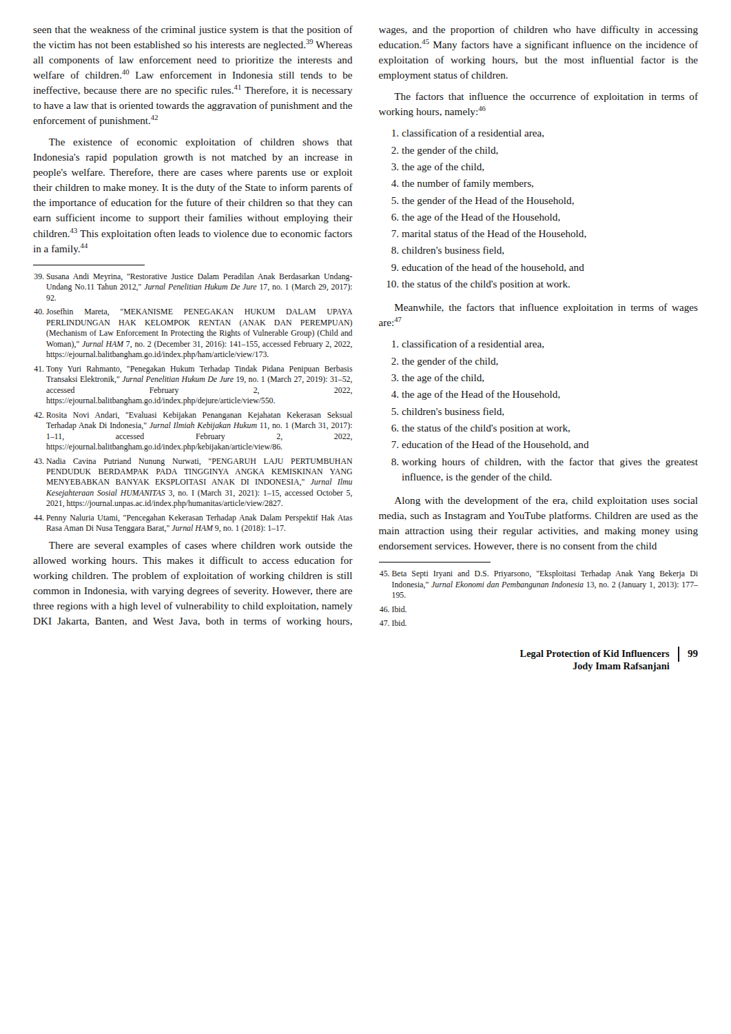seen that the weakness of the criminal justice system is that the position of the victim has not been established so his interests are neglected.39 Whereas all components of law enforcement need to prioritize the interests and welfare of children.40 Law enforcement in Indonesia still tends to be ineffective, because there are no specific rules.41 Therefore, it is necessary to have a law that is oriented towards the aggravation of punishment and the enforcement of punishment.42
The existence of economic exploitation of children shows that Indonesia's rapid population growth is not matched by an increase in people's welfare. Therefore, there are cases where parents use or exploit their children to make money. It is the duty of the State to inform parents of the importance of education for the future of their children so that they can earn sufficient income to support their families without employing their children.43 This exploitation often leads to violence due to economic factors in a family.44
Susana Andi Meyrina, "Restorative Justice Dalam Peradilan Anak Berdasarkan Undang-Undang No.11 Tahun 2012," Jurnal Penelitian Hukum De Jure 17, no. 1 (March 29, 2017): 92.
Josefhin Mareta, "MEKANISME PENEGAKAN HUKUM DALAM UPAYA PERLINDUNGAN HAK KELOMPOK RENTAN (ANAK DAN PEREMPUAN) (Mechanism of Law Enforcement In Protecting the Rights of Vulnerable Group) (Child and Woman)," Jurnal HAM 7, no. 2 (December 31, 2016): 141–155, accessed February 2, 2022, https://ejournal.balitbangham.go.id/index.php/ham/article/view/173.
Tony Yuri Rahmanto, "Penegakan Hukum Terhadap Tindak Pidana Penipuan Berbasis Transaksi Elektronik," Jurnal Penelitian Hukum De Jure 19, no. 1 (March 27, 2019): 31–52, accessed February 2, 2022, https://ejournal.balitbangham.go.id/index.php/dejure/article/view/550.
Rosita Novi Andari, "Evaluasi Kebijakan Penanganan Kejahatan Kekerasan Seksual Terhadap Anak Di Indonesia," Jurnal Ilmiah Kebijakan Hukum 11, no. 1 (March 31, 2017): 1–11, accessed February 2, 2022, https://ejournal.balitbangham.go.id/index.php/kebijakan/article/view/86.
Nadia Cavina Putriand Nunung Nurwati, "PENGARUH LAJU PERTUMBUHAN PENDUDUK BERDAMPAK PADA TINGGINYA ANGKA KEMISKINAN YANG MENYEBABKAN BANYAK EKSPLOITASI ANAK DI INDONESIA," Jurnal Ilmu Kesejahteraan Sosial HUMANITAS 3, no. I (March 31, 2021): 1–15, accessed October 5, 2021, https://journal.unpas.ac.id/index.php/humanitas/article/view/2827.
Penny Naluria Utami, "Pencegahan Kekerasan Terhadap Anak Dalam Perspektif Hak Atas Rasa Aman Di Nusa Tenggara Barat," Jurnal HAM 9, no. 1 (2018): 1–17.
There are several examples of cases where children work outside the allowed working hours. This makes it difficult to access education for working children. The problem of exploitation of working children is still common in Indonesia, with varying degrees of severity. However, there are three regions with a high level of vulnerability to child exploitation, namely DKI Jakarta, Banten, and West Java, both in terms of working hours, wages, and the proportion of children who have difficulty in accessing education.45 Many factors have a significant influence on the incidence of exploitation of working hours, but the most influential factor is the employment status of children.
The factors that influence the occurrence of exploitation in terms of working hours, namely:46
classification of a residential area,
the gender of the child,
the age of the child,
the number of family members,
the gender of the Head of the Household,
the age of the Head of the Household,
marital status of the Head of the Household,
children's business field,
education of the head of the household, and
the status of the child's position at work.
Meanwhile, the factors that influence exploitation in terms of wages are:47
classification of a residential area,
the gender of the child,
the age of the child,
the age of the Head of the Household,
children's business field,
the status of the child's position at work,
education of the Head of the Household, and
working hours of children, with the factor that gives the greatest influence, is the gender of the child.
Along with the development of the era, child exploitation uses social media, such as Instagram and YouTube platforms. Children are used as the main attraction using their regular activities, and making money using endorsement services. However, there is no consent from the child
Beta Septi Iryani and D.S. Priyarsono, "Eksploitasi Terhadap Anak Yang Bekerja Di Indonesia," Jurnal Ekonomi dan Pembangunan Indonesia 13, no. 2 (January 1, 2013): 177–195.
Ibid.
Ibid.
Legal Protection of Kid Influencers
Jody Imam Rafsanjani
99